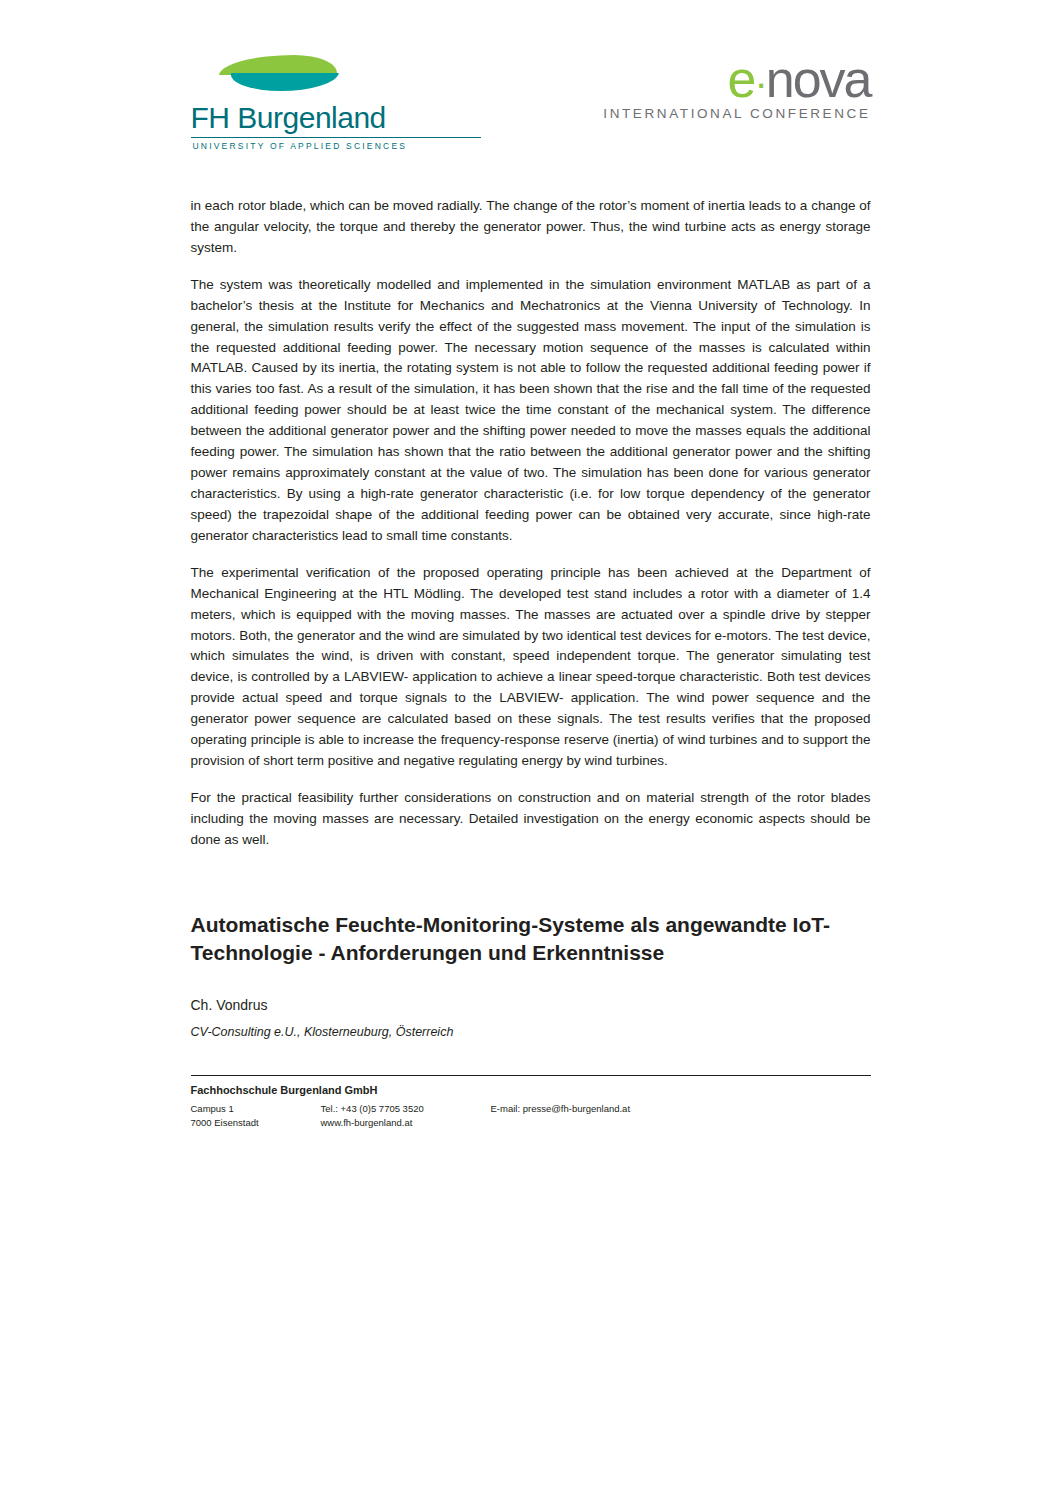FH Burgenland
UNIVERSITY OF APPLIED SCIENCES
e·nova
INTERNATIONAL CONFERENCE
in each rotor blade, which can be moved radially. The change of the rotor’s moment of inertia leads to a change of the angular velocity, the torque and thereby the generator power. Thus, the wind turbine acts as energy storage system.
The system was theoretically modelled and implemented in the simulation environment MATLAB as part of a bachelor’s thesis at the Institute for Mechanics and Mechatronics at the Vienna University of Technology. In general, the simulation results verify the effect of the suggested mass movement. The input of the simulation is the requested additional feeding power. The necessary motion sequence of the masses is calculated within MATLAB. Caused by its inertia, the rotating system is not able to follow the requested additional feeding power if this varies too fast. As a result of the simulation, it has been shown that the rise and the fall time of the requested additional feeding power should be at least twice the time constant of the mechanical system. The difference between the additional generator power and the shifting power needed to move the masses equals the additional feeding power. The simulation has shown that the ratio between the additional generator power and the shifting power remains approximately constant at the value of two. The simulation has been done for various generator characteristics. By using a high-rate generator characteristic (i.e. for low torque dependency of the generator speed) the trapezoidal shape of the additional feeding power can be obtained very accurate, since high-rate generator characteristics lead to small time constants.
The experimental verification of the proposed operating principle has been achieved at the Department of Mechanical Engineering at the HTL Mödling. The developed test stand includes a rotor with a diameter of 1.4 meters, which is equipped with the moving masses. The masses are actuated over a spindle drive by stepper motors. Both, the generator and the wind are simulated by two identical test devices for e-motors. The test device, which simulates the wind, is driven with constant, speed independent torque. The generator simulating test device, is controlled by a LABVIEW- application to achieve a linear speed-torque characteristic. Both test devices provide actual speed and torque signals to the LABVIEW- application. The wind power sequence and the generator power sequence are calculated based on these signals. The test results verifies that the proposed operating principle is able to increase the frequency-response reserve (inertia) of wind turbines and to support the provision of short term positive and negative regulating energy by wind turbines.
For the practical feasibility further considerations on construction and on material strength of the rotor blades including the moving masses are necessary. Detailed investigation on the energy economic aspects should be done as well.
Automatische Feuchte-Monitoring-Systeme als angewandte IoT-Technologie - Anforderungen und Erkenntnisse
Ch. Vondrus
CV-Consulting e.U., Klosterneuburg, Österreich
Fachhochschule Burgenland GmbH
Campus 1
7000 Eisenstadt
Tel.: +43 (0)5 7705 3520
www.fh-burgenland.at
E-mail: presse@fh-burgenland.at